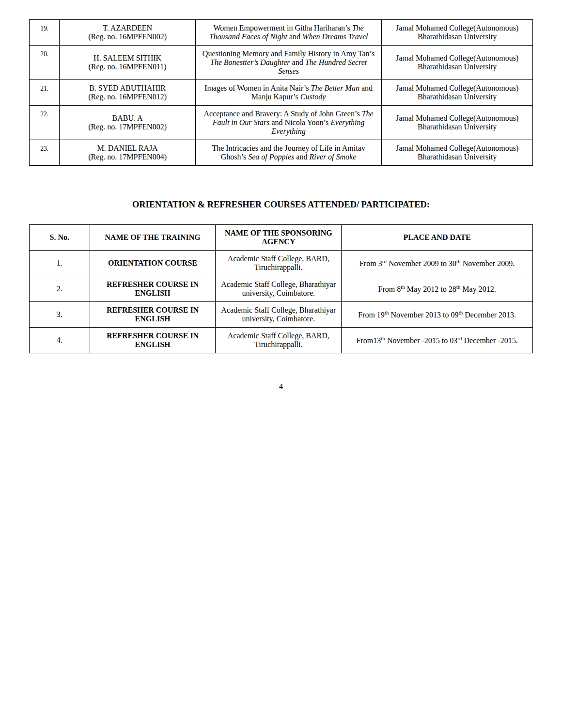| 19. | T. AZARDEEN (Reg. no. 16MPFEN002) | Women Empowerment in Githa Hariharan’s The Thousand Faces of Night and When Dreams Travel | Jamal Mohamed College(Autonomous) Bharathidasan University |
| 20. | H. SALEEM SITHIK (Reg. no. 16MPFEN011) | Questioning Memory and Family History in Amy Tan’s The Bonestter’s Daughter and The Hundred Secret Senses | Jamal Mohamed College(Autonomous) Bharathidasan University |
| 21. | B. SYED ABUTHAHIR (Reg. no. 16MPFEN012) | Images of Women in Anita Nair’s The Better Man and Manju Kapur’s Custody | Jamal Mohamed College(Autonomous) Bharathidasan University |
| 22. | BABU. A (Reg. no. 17MPFEN002) | Acceptance and Bravery: A Study of John Green’s The Fault in Our Stars and Nicola Yoon’s Everything Everything | Jamal Mohamed College(Autonomous) Bharathidasan University |
| 23. | M. DANIEL RAJA (Reg. no. 17MPFEN004) | The Intricacies and the Journey of Life in Amitav Ghosh’s Sea of Poppies and River of Smoke | Jamal Mohamed College(Autonomous) Bharathidasan University |
ORIENTATION & REFRESHER COURSES ATTENDED/ PARTICIPATED:
| S. No. | NAME OF THE TRAINING | NAME OF THE SPONSORING AGENCY | PLACE AND DATE |
| --- | --- | --- | --- |
| 1. | ORIENTATION COURSE | Academic Staff College, BARD, Tiruchirappalli. | From 3 rd November 2009 to 30 th November 2009. |
| 2. | REFRESHER COURSE IN ENGLISH | Academic Staff College, Bharathiyar university, Coimbatore. | From 8 th May 2012 to 28 th May 2012. |
| 3. | REFRESHER COURSE IN ENGLISH | Academic Staff College, Bharathiyar university, Coimbatore. | From 19 th November 2013 to 09 th December 2013. |
| 4. | REFRESHER COURSE IN ENGLISH | Academic Staff College, BARD, Tiruchirappalli. | From13 th November -2015 to 03 rd December -2015. |
4